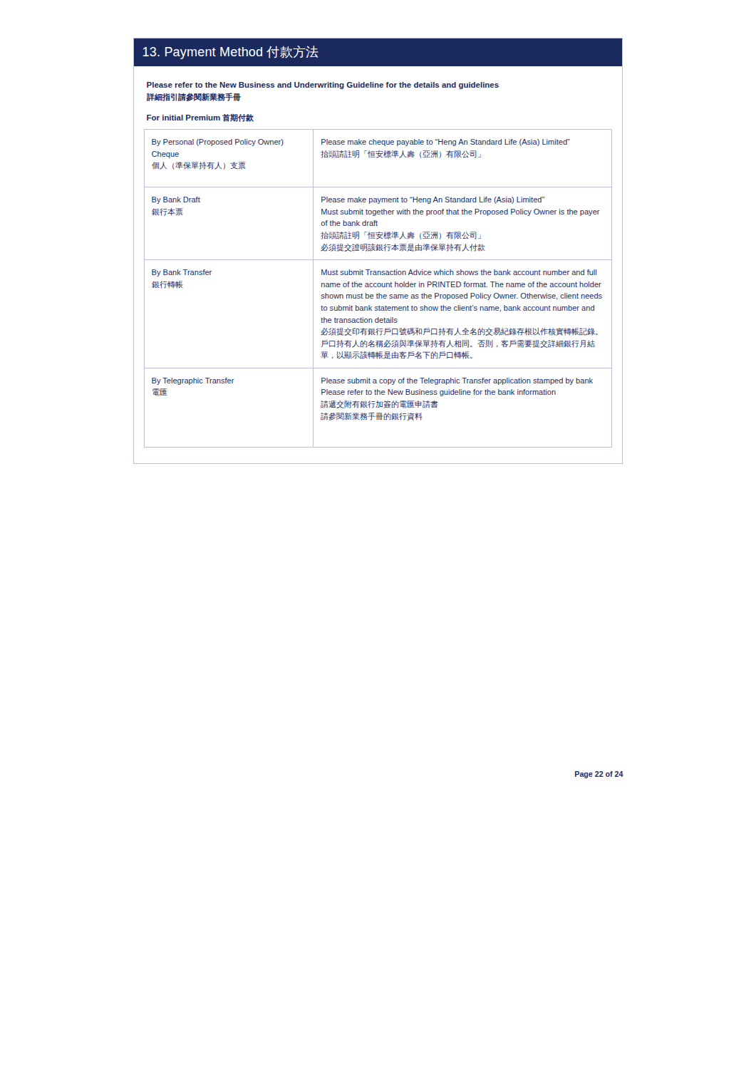13. Payment Method 付款方法
Please refer to the New Business and Underwriting Guideline for the details and guidelines
詳細指引請參閱新業務手冊
For initial Premium 首期付款
| By Personal (Proposed Policy Owner) Cheque 個人（準保單持有人）支票 | Please make cheque payable to “Heng An Standard Life (Asia) Limited” 抬頭請註明「恒安標準人壽（亞洲）有限公司」 |
| By Bank Draft 銀行本票 | Please make payment to “Heng An Standard Life (Asia) Limited” Must submit together with the proof that the Proposed Policy Owner is the payer of the bank draft 抬頭請註明「恒安標準人壽（亞洲）有限公司」 必須提交證明該銀行本票是由準保單持有人付款 |
| By Bank Transfer 銀行轉帳 | Must submit Transaction Advice which shows the bank account number and full name of the account holder in PRINTED format. The name of the account holder shown must be the same as the Proposed Policy Owner. Otherwise, client needs to submit bank statement to show the client’s name, bank account number and the transaction details 必須提交印有銀行戶口號碼和戶口持有人全名的交易紀錄存根以作核實轉帳記錄。戶口持有人的名稱必須與準保單持有人相同。否則，客戶需要提交詳細銀行月結單，以顯示該轉帳是由客戶名下的戶口轉帳。 |
| By Telegraphic Transfer 電匯 | Please submit a copy of the Telegraphic Transfer application stamped by bank Please refer to the New Business guideline for the bank information 請遞交附有銀行加簽的電匯申請書 請參閱新業務手冊的銀行資料 |
Page 22 of 24